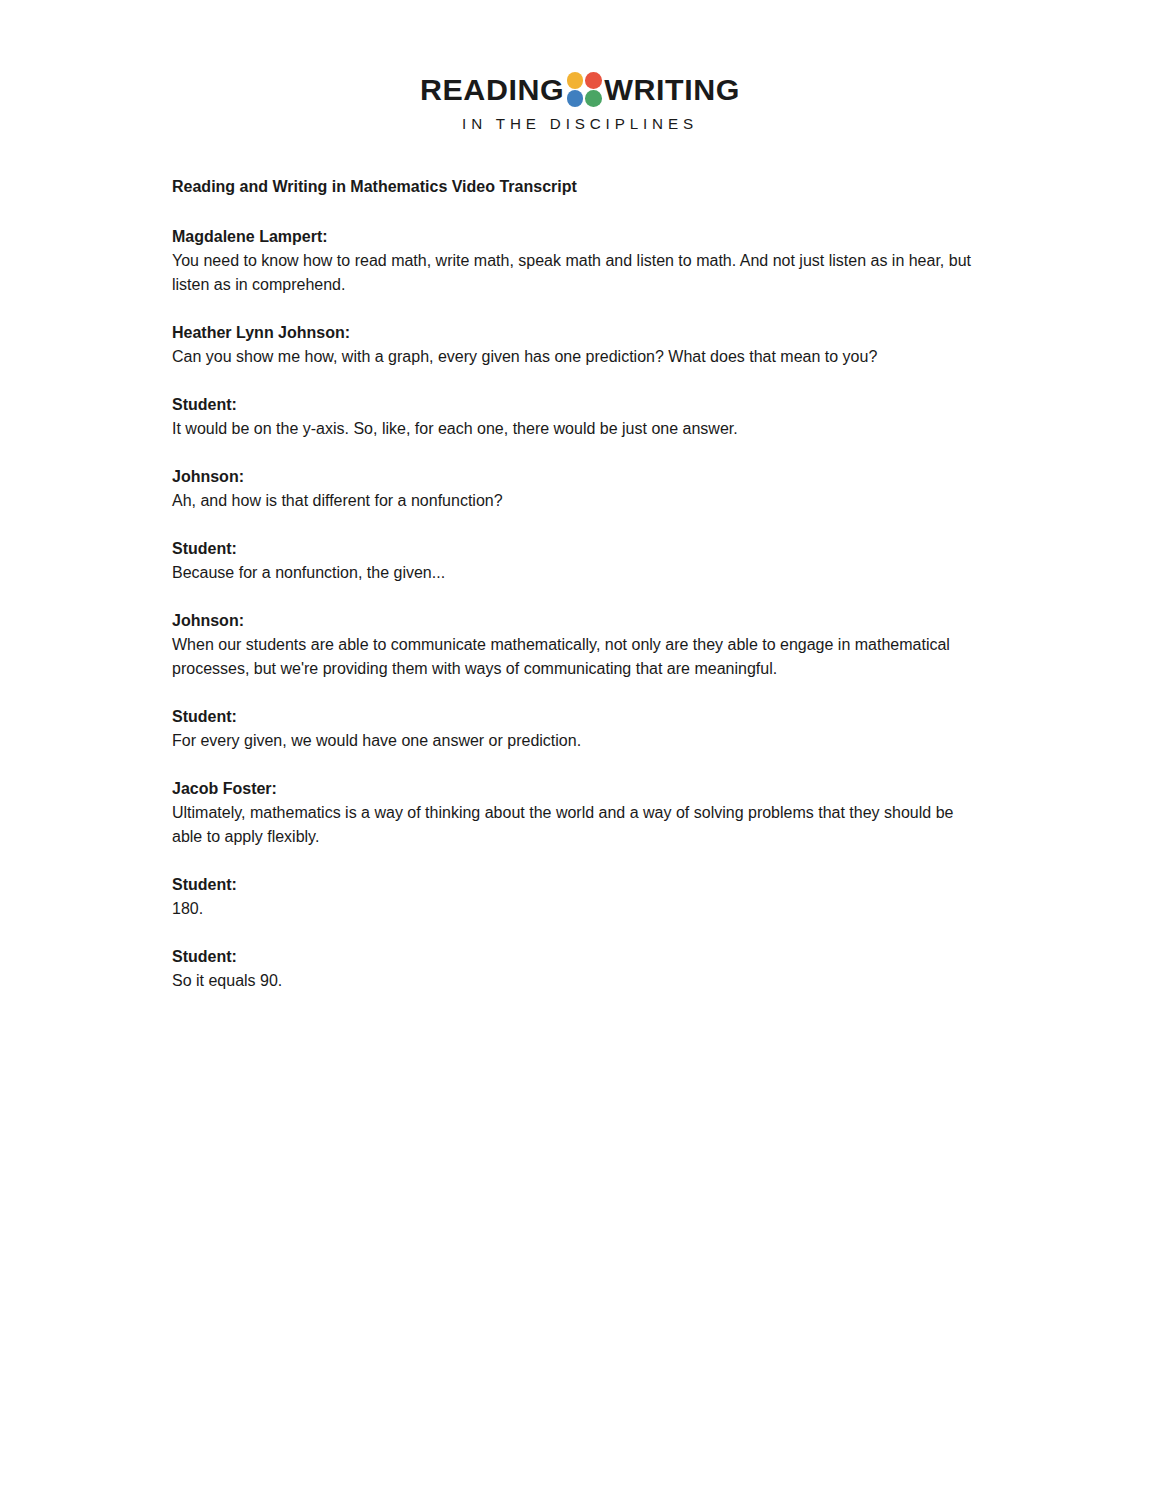READING WRITING
in the disciplines
Reading and Writing in Mathematics Video Transcript
Magdalene Lampert:
You need to know how to read math, write math, speak math and listen to math. And not just listen as in hear, but listen as in comprehend.
Heather Lynn Johnson:
Can you show me how, with a graph, every given has one prediction? What does that mean to you?
Student:
It would be on the y-axis. So, like, for each one, there would be just one answer.
Johnson:
Ah, and how is that different for a nonfunction?
Student:
Because for a nonfunction, the given...
Johnson:
When our students are able to communicate mathematically, not only are they able to engage in mathematical processes, but we're providing them with ways of communicating that are meaningful.
Student:
For every given, we would have one answer or prediction.
Jacob Foster:
Ultimately, mathematics is a way of thinking about the world and a way of solving problems that they should be able to apply flexibly.
Student:
180.
Student:
So it equals 90.